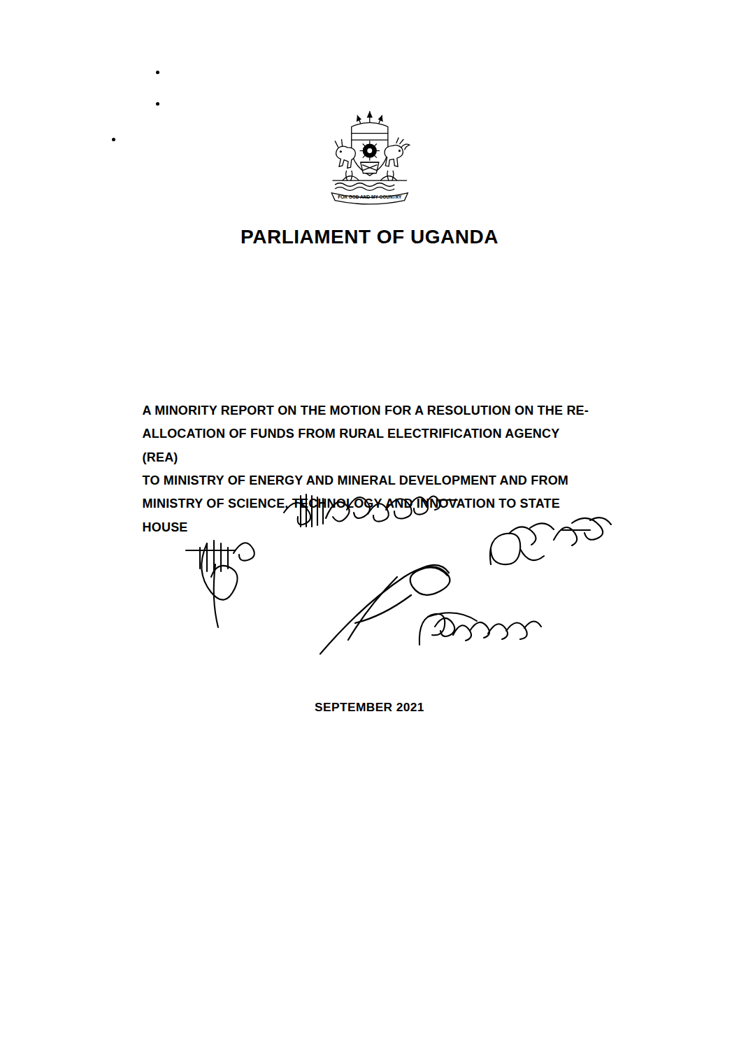FOR GOD AND MY COUNTRY
PARLIAMENT OF UGANDA
A MINORITY REPORT ON THE MOTION FOR A RESOLUTION ON THE RE-
ALLOCATION OF FUNDS FROM RURAL ELECTRIFICATION AGENCY (REA)
TO MINISTRY OF ENERGY AND MINERAL DEVELOPMENT AND FROM
MINISTRY OF SCIENCE, TECHNOLOGY AND INNOVATION TO STATE
HOUSE
SEPTEMBER 2021